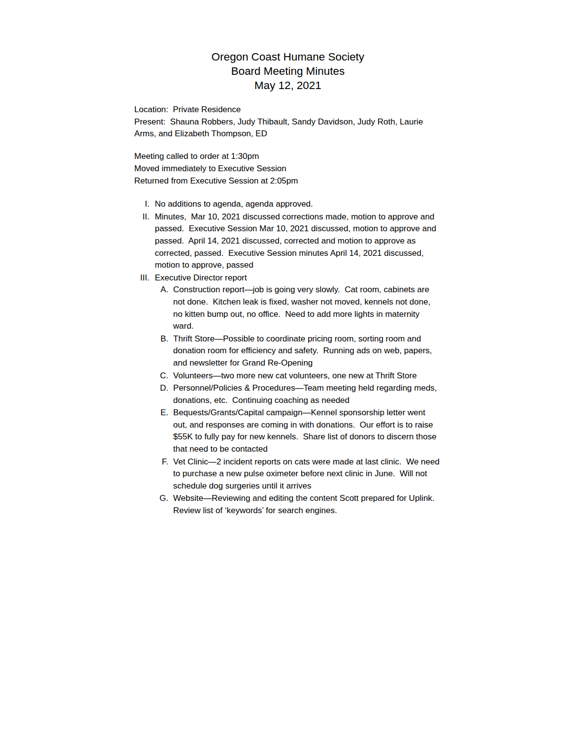Oregon Coast Humane Society
Board Meeting Minutes
May 12, 2021
Location: Private Residence
Present: Shauna Robbers, Judy Thibault, Sandy Davidson, Judy Roth, Laurie Arms, and Elizabeth Thompson, ED
Meeting called to order at 1:30pm
Moved immediately to Executive Session
Returned from Executive Session at 2:05pm
No additions to agenda, agenda approved.
Minutes, Mar 10, 2021 discussed corrections made, motion to approve and passed. Executive Session Mar 10, 2021 discussed, motion to approve and passed. April 14, 2021 discussed, corrected and motion to approve as corrected, passed. Executive Session minutes April 14, 2021 discussed, motion to approve, passed
Executive Director report
Construction report—job is going very slowly. Cat room, cabinets are not done. Kitchen leak is fixed, washer not moved, kennels not done, no kitten bump out, no office. Need to add more lights in maternity ward.
Thrift Store—Possible to coordinate pricing room, sorting room and donation room for efficiency and safety. Running ads on web, papers, and newsletter for Grand Re-Opening
Volunteers—two more new cat volunteers, one new at Thrift Store
Personnel/Policies & Procedures—Team meeting held regarding meds, donations, etc. Continuing coaching as needed
Bequests/Grants/Capital campaign—Kennel sponsorship letter went out, and responses are coming in with donations. Our effort is to raise $55K to fully pay for new kennels. Share list of donors to discern those that need to be contacted
Vet Clinic—2 incident reports on cats were made at last clinic. We need to purchase a new pulse oximeter before next clinic in June. Will not schedule dog surgeries until it arrives
Website—Reviewing and editing the content Scott prepared for Uplink. Review list of ‘keywords’ for search engines.